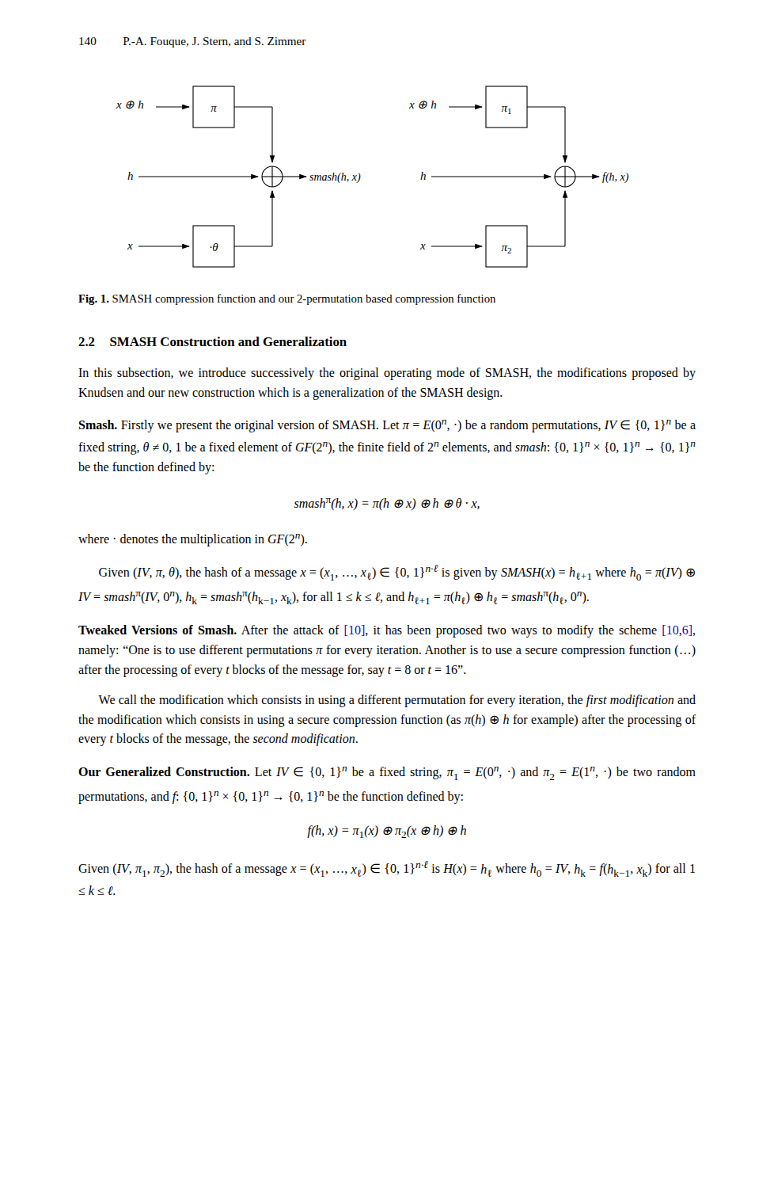140 P.-A. Fouque, J. Stern, and S. Zimmer
x ⊕ h h x π ·θ smash(h, x) x ⊕ h h x π1 π2 f(h, x)
Fig. 1. SMASH compression function and our 2-permutation based compression function
2.2 SMASH Construction and Generalization
In this subsection, we introduce successively the original operating mode of SMASH, the modifications proposed by Knudsen and our new construction which is a generalization of the SMASH design.
Smash. Firstly we present the original version of SMASH. Let π = E(0n, ·) be a random permutations, IV ∈ {0, 1}n be a fixed string, θ ≠ 0, 1 be a fixed element of GF(2n), the finite field of 2n elements, and smash: {0, 1}n × {0, 1}n → {0, 1}n be the function defined by:
smashπ(h, x) = π(h ⊕ x) ⊕ h ⊕ θ · x,
where · denotes the multiplication in GF(2n).
Given (IV, π, θ), the hash of a message x = (x1, …, xℓ) ∈ {0, 1}n·ℓ is given by SMASH(x) = hℓ+1 where h0 = π(IV) ⊕ IV = smashπ(IV, 0n), hk = smashπ(hk−1, xk), for all 1 ≤ k ≤ ℓ, and hℓ+1 = π(hℓ) ⊕ hℓ = smashπ(hℓ, 0n).
Tweaked Versions of Smash. After the attack of [10], it has been proposed two ways to modify the scheme [10,6], namely: “One is to use different permutations π for every iteration. Another is to use a secure compression function (…) after the processing of every t blocks of the message for, say t = 8 or t = 16”.
We call the modification which consists in using a different permutation for every iteration, the first modification and the modification which consists in using a secure compression function (as π(h) ⊕ h for example) after the processing of every t blocks of the message, the second modification.
Our Generalized Construction. Let IV ∈ {0, 1}n be a fixed string, π1 = E(0n, ·) and π2 = E(1n, ·) be two random permutations, and f: {0, 1}n × {0, 1}n → {0, 1}n be the function defined by:
f(h, x) = π1(x) ⊕ π2(x ⊕ h) ⊕ h
Given (IV, π1, π2), the hash of a message x = (x1, …, xℓ) ∈ {0, 1}n·ℓ is H(x) = hℓ where h0 = IV, hk = f(hk−1, xk) for all 1 ≤ k ≤ ℓ.